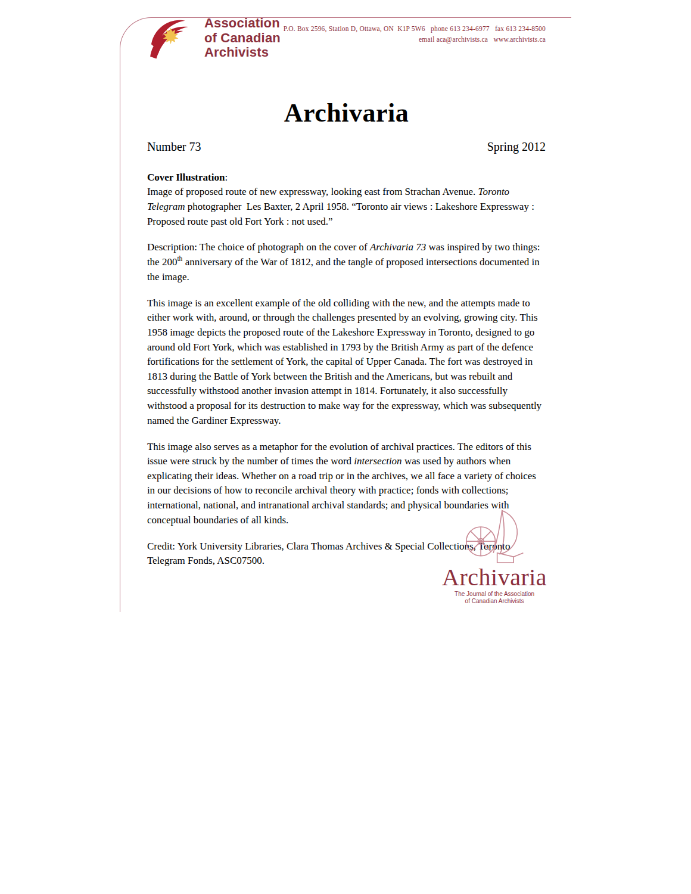P.O. Box 2596, Station D, Ottawa, ON K1P 5W6 phone 613 234-6977 fax 613 234-8500
email aca@archivists.ca www.archivists.ca
ACA
Association
of Canadian
Archivists
Archivaria
Number 73 Spring 2012
Cover Illustration:
Image of proposed route of new expressway, looking east from Strachan Avenue. Toronto Telegram photographer Les Baxter, 2 April 1958. “Toronto air views : Lakeshore Expressway : Proposed route past old Fort York : not used.”
Description: The choice of photograph on the cover of Archivaria 73 was inspired by two things: the 200th anniversary of the War of 1812, and the tangle of proposed intersections documented in the image.
This image is an excellent example of the old colliding with the new, and the attempts made to either work with, around, or through the challenges presented by an evolving, growing city. This 1958 image depicts the proposed route of the Lakeshore Expressway in Toronto, designed to go around old Fort York, which was established in 1793 by the British Army as part of the defence fortifications for the settlement of York, the capital of Upper Canada. The fort was destroyed in 1813 during the Battle of York between the British and the Americans, but was rebuilt and successfully withstood another invasion attempt in 1814. Fortunately, it also successfully withstood a proposal for its destruction to make way for the expressway, which was subsequently named the Gardiner Expressway.
This image also serves as a metaphor for the evolution of archival practices. The editors of this issue were struck by the number of times the word intersection was used by authors when explicating their ideas. Whether on a road trip or in the archives, we all face a variety of choices in our decisions of how to reconcile archival theory with practice; fonds with collections; international, national, and intranational archival standards; and physical boundaries with conceptual boundaries of all kinds.
Credit: York University Libraries, Clara Thomas Archives & Special Collections, Toronto Telegram Fonds, ASC07500.
Archivaria
The Journal of the Association
of Canadian Archivists